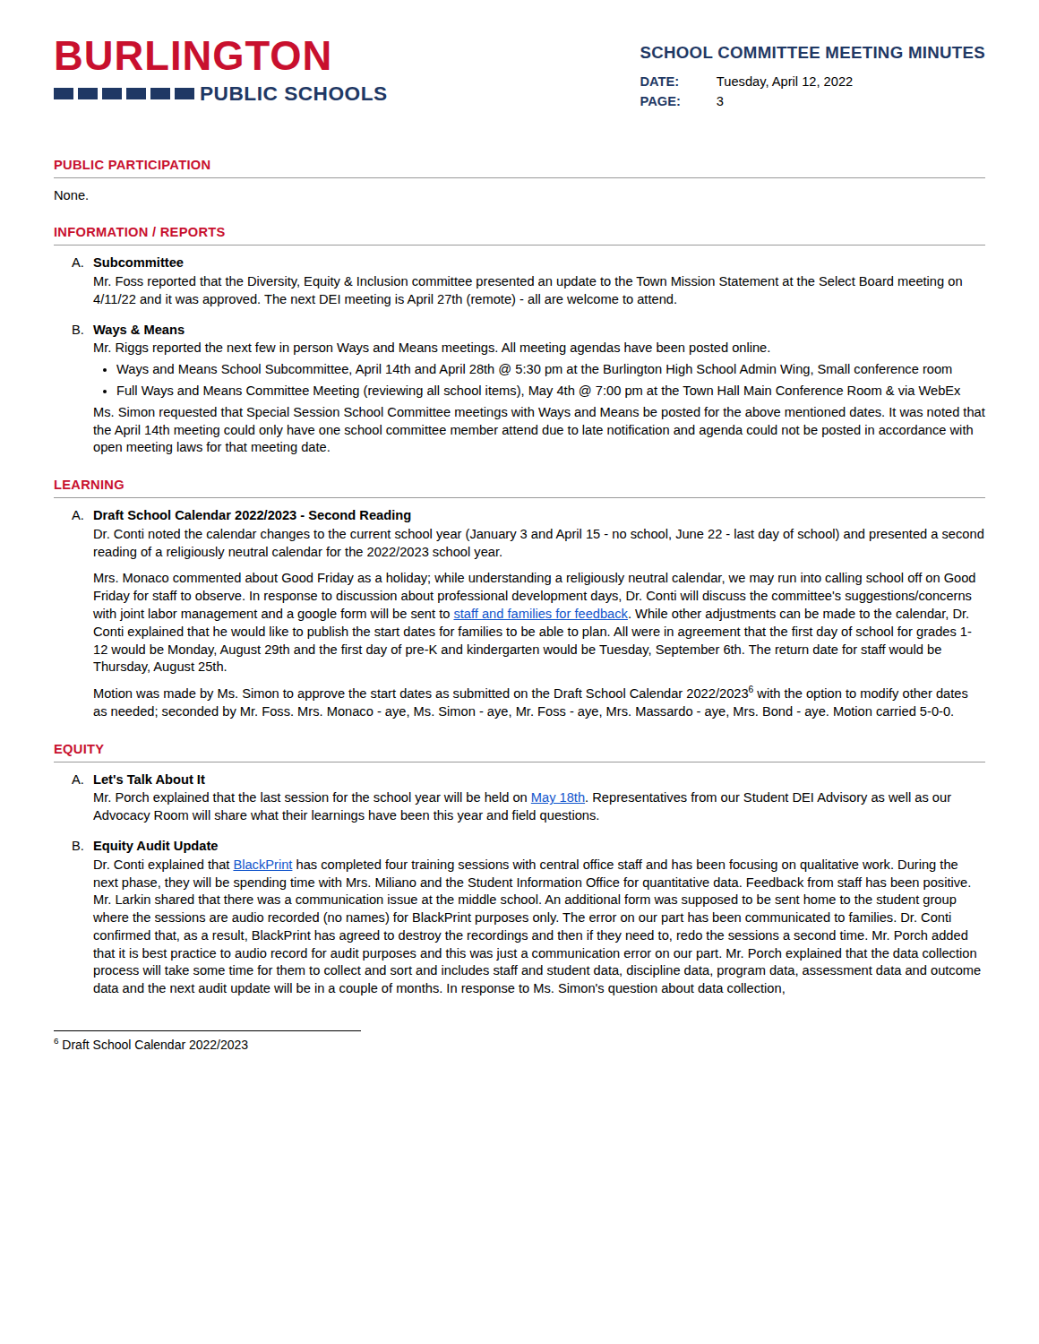BURLINGTON
PUBLIC SCHOOLS
SCHOOL COMMITTEE MEETING MINUTES
| DATE: | Tuesday, April 12, 2022 |
| PAGE: | 3 |
PUBLIC PARTICIPATION
None.
INFORMATION / REPORTS
Subcommittee Mr. Foss reported that the Diversity, Equity & Inclusion committee presented an update to the Town Mission Statement at the Select Board meeting on 4/11/22 and it was approved. The next DEI meeting is April 27th (remote) - all are welcome to attend.
Ways & Means Mr. Riggs reported the next few in person Ways and Means meetings. All meeting agendas have been posted online.
Ways and Means School Subcommittee, April 14th and April 28th @ 5:30 pm at the Burlington High School Admin Wing, Small conference room
Full Ways and Means Committee Meeting (reviewing all school items), May 4th @ 7:00 pm at the Town Hall Main Conference Room & via WebEx
Ms. Simon requested that Special Session School Committee meetings with Ways and Means be posted for the above mentioned dates. It was noted that the April 14th meeting could only have one school committee member attend due to late notification and agenda could not be posted in accordance with open meeting laws for that meeting date.
LEARNING
Draft School Calendar 2022/2023 - Second Reading
Dr. Conti noted the calendar changes to the current school year (January 3 and April 15 - no school, June 22 - last day of school) and presented a second reading of a religiously neutral calendar for the 2022/2023 school year.
Mrs. Monaco commented about Good Friday as a holiday; while understanding a religiously neutral calendar, we may run into calling school off on Good Friday for staff to observe. In response to discussion about professional development days, Dr. Conti will discuss the committee's suggestions/concerns with joint labor management and a google form will be sent to staff and families for feedback. While other adjustments can be made to the calendar, Dr. Conti explained that he would like to publish the start dates for families to be able to plan. All were in agreement that the first day of school for grades 1-12 would be Monday, August 29th and the first day of pre-K and kindergarten would be Tuesday, September 6th. The return date for staff would be Thursday, August 25th.
Motion was made by Ms. Simon to approve the start dates as submitted on the Draft School Calendar 2022/20236 with the option to modify other dates as needed; seconded by Mr. Foss. Mrs. Monaco - aye, Ms. Simon - aye, Mr. Foss - aye, Mrs. Massardo - aye, Mrs. Bond - aye. Motion carried 5-0-0.
EQUITY
Let's Talk About It Mr. Porch explained that the last session for the school year will be held on May 18th. Representatives from our Student DEI Advisory as well as our Advocacy Room will share what their learnings have been this year and field questions.
Equity Audit Update Dr. Conti explained that BlackPrint has completed four training sessions with central office staff and has been focusing on qualitative work. During the next phase, they will be spending time with Mrs. Miliano and the Student Information Office for quantitative data. Feedback from staff has been positive. Mr. Larkin shared that there was a communication issue at the middle school. An additional form was supposed to be sent home to the student group where the sessions are audio recorded (no names) for BlackPrint purposes only. The error on our part has been communicated to families. Dr. Conti confirmed that, as a result, BlackPrint has agreed to destroy the recordings and then if they need to, redo the sessions a second time. Mr. Porch added that it is best practice to audio record for audit purposes and this was just a communication error on our part. Mr. Porch explained that the data collection process will take some time for them to collect and sort and includes staff and student data, discipline data, program data, assessment data and outcome data and the next audit update will be in a couple of months. In response to Ms. Simon's question about data collection,
6 Draft School Calendar 2022/2023